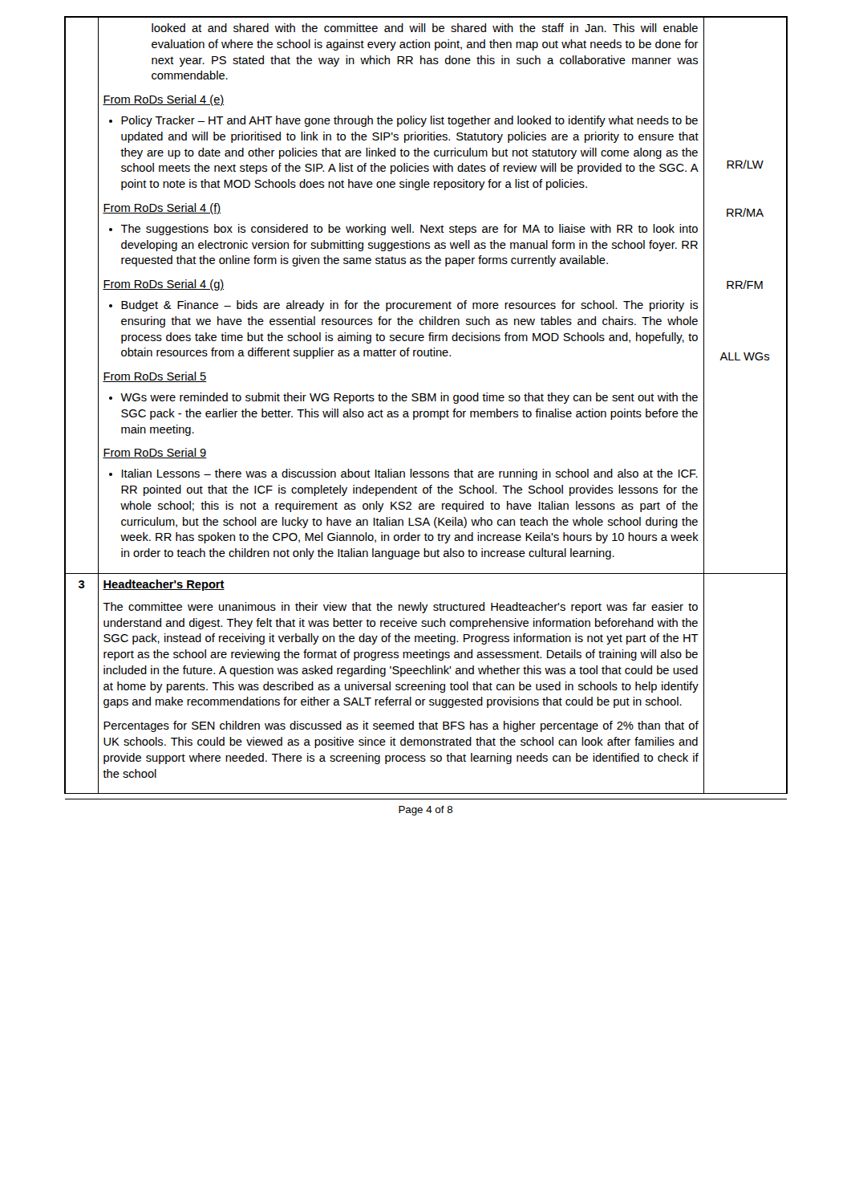| | looked at and shared with the committee and will be shared with the staff in Jan. This will enable evaluation of where the school is against every action point, and then map out what needs to be done for next year. PS stated that the way in which RR has done this in such a collaborative manner was commendable. From RoDs Serial 4 (e) Policy Tracker – HT and AHT have gone through the policy list together and looked to identify what needs to be updated and will be prioritised to link in to the SIP's priorities. Statutory policies are a priority to ensure that they are up to date and other policies that are linked to the curriculum but not statutory will come along as the school meets the next steps of the SIP. A list of the policies with dates of review will be provided to the SGC. A point to note is that MOD Schools does not have one single repository for a list of policies. From RoDs Serial 4 (f) The suggestions box is considered to be working well. Next steps are for MA to liaise with RR to look into developing an electronic version for submitting suggestions as well as the manual form in the school foyer. RR requested that the online form is given the same status as the paper forms currently available. From RoDs Serial 4 (g) Budget & Finance – bids are already in for the procurement of more resources for school. The priority is ensuring that we have the essential resources for the children such as new tables and chairs. The whole process does take time but the school is aiming to secure firm decisions from MOD Schools and, hopefully, to obtain resources from a different supplier as a matter of routine. From RoDs Serial 5 WGs were reminded to submit their WG Reports to the SBM in good time so that they can be sent out with the SGC pack - the earlier the better. This will also act as a prompt for members to finalise action points before the main meeting. From RoDs Serial 9 Italian Lessons – there was a discussion about Italian lessons that are running in school and also at the ICF. RR pointed out that the ICF is completely independent of the School. The School provides lessons for the whole school; this is not a requirement as only KS2 are required to have Italian lessons as part of the curriculum, but the school are lucky to have an Italian LSA (Keila) who can teach the whole school during the week. RR has spoken to the CPO, Mel Giannolo, in order to try and increase Keila's hours by 10 hours a week in order to teach the children not only the Italian language but also to increase cultural learning. | RR/LW RR/MA RR/FM ALL WGs |
| 3 | Headteacher's Report The committee were unanimous in their view that the newly structured Headteacher's report was far easier to understand and digest. They felt that it was better to receive such comprehensive information beforehand with the SGC pack, instead of receiving it verbally on the day of the meeting. Progress information is not yet part of the HT report as the school are reviewing the format of progress meetings and assessment. Details of training will also be included in the future. A question was asked regarding 'Speechlink' and whether this was a tool that could be used at home by parents. This was described as a universal screening tool that can be used in schools to help identify gaps and make recommendations for either a SALT referral or suggested provisions that could be put in school. Percentages for SEN children was discussed as it seemed that BFS has a higher percentage of 2% than that of UK schools. This could be viewed as a positive since it demonstrated that the school can look after families and provide support where needed. There is a screening process so that learning needs can be identified to check if the school | |
Page 4 of 8